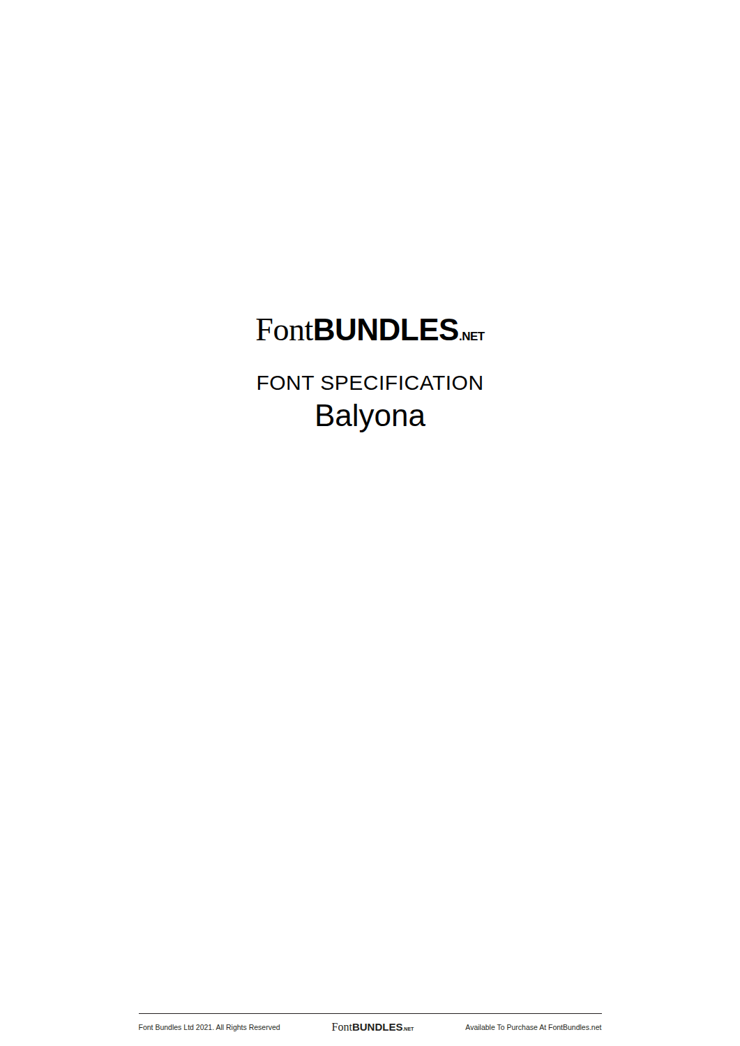Font BUNDLES.NET
FONT SPECIFICATION
Balyona
Font Bundles Ltd 2021. All Rights Reserved
Font BUNDLES.NET
Available To Purchase At FontBundles.net